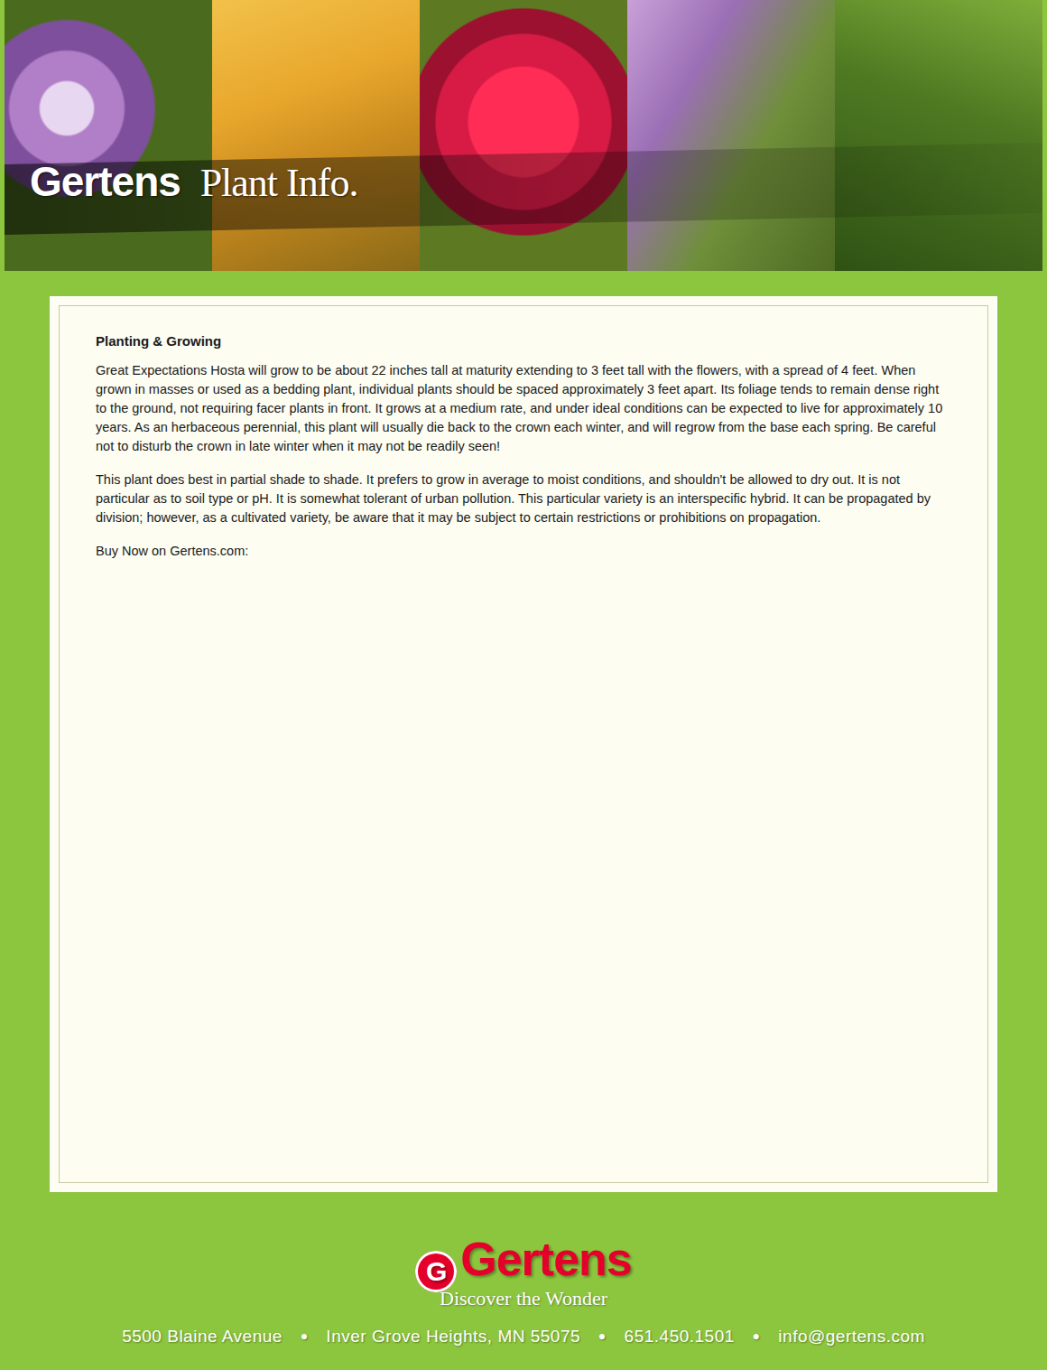Gertens Plant Info.
Planting & Growing
Great Expectations Hosta will grow to be about 22 inches tall at maturity extending to 3 feet tall with the flowers, with a spread of 4 feet. When grown in masses or used as a bedding plant, individual plants should be spaced approximately 3 feet apart. Its foliage tends to remain dense right to the ground, not requiring facer plants in front. It grows at a medium rate, and under ideal conditions can be expected to live for approximately 10 years. As an herbaceous perennial, this plant will usually die back to the crown each winter, and will regrow from the base each spring. Be careful not to disturb the crown in late winter when it may not be readily seen!
This plant does best in partial shade to shade. It prefers to grow in average to moist conditions, and shouldn't be allowed to dry out. It is not particular as to soil type or pH. It is somewhat tolerant of urban pollution. This particular variety is an interspecific hybrid. It can be propagated by division; however, as a cultivated variety, be aware that it may be subject to certain restrictions or prohibitions on propagation.
Buy Now on Gertens.com:
GGertens
Discover the Wonder
5500 Blaine Avenue ● Inver Grove Heights, MN 55075 ● 651.450.1501 ● info@gertens.com